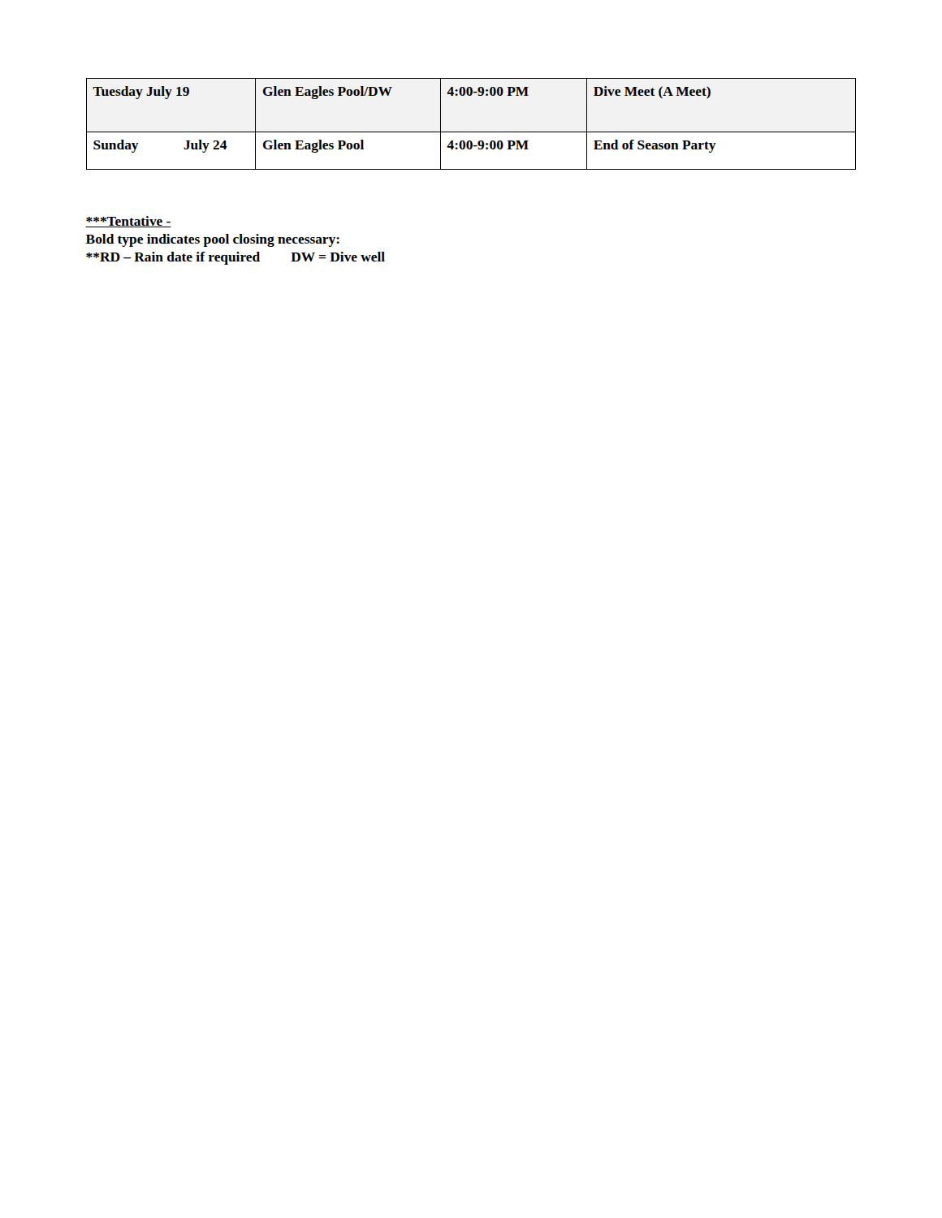| Tuesday July 19 | Glen Eagles Pool/DW | 4:00-9:00 PM | Dive Meet (A Meet) |
| Sunday July 24 | Glen Eagles Pool | 4:00-9:00 PM | End of Season Party |
***Tentative -
Bold type indicates pool closing necessary:
**RD – Rain date if required DW = Dive well